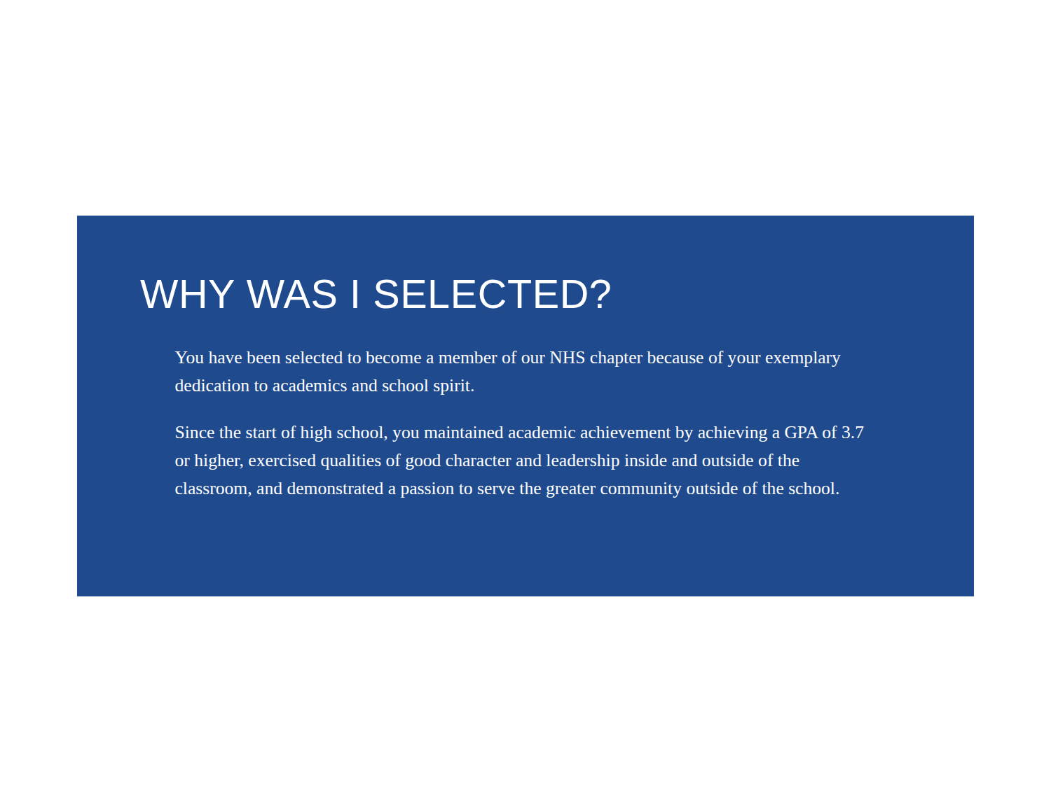Why was I selected?
You have been selected to become a member of our NHS chapter because of your exemplary dedication to academics and school spirit.
Since the start of high school, you maintained academic achievement by achieving a GPA of 3.7 or higher, exercised qualities of good character and leadership inside and outside of the classroom, and demonstrated a passion to serve the greater community outside of the school.